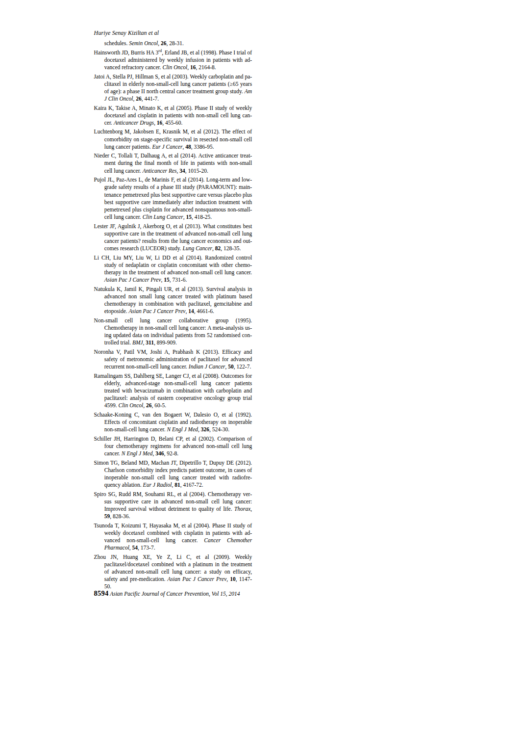Huriye Senay Kiziltan et al
schedules. Semin Oncol, 26, 28-31.
Hainsworth JD, Burris HA 3rd, Erland JB, et al (1998). Phase I trial of docetaxel administered by weekly infusion in patients with advanced refractory cancer. Clin Oncol, 16, 2164-8.
Jatoi A, Stella PJ, Hillman S, et al (2003). Weekly carboplatin and paclitaxel in elderly non-small-cell lung cancer patients (≥65 years of age): a phase II north central cancer treatment group study. Am J Clin Oncol, 26, 441-7.
Kaira K, Takise A, Minato K, et al (2005). Phase II study of weekly docetaxel and cisplatin in patients with non-small cell lung cancer. Anticancer Drugs, 16, 455-60.
Luchtenborg M, Jakobsen E, Krasnik M, et al (2012). The effect of comorbidity on stage-specific survival in resected non-small cell lung cancer patients. Eur J Cancer, 48, 3386-95.
Nieder C, Tollali T, Dalhaug A, et al (2014). Active anticancer treatment during the final month of life in patients with non-small cell lung cancer. Anticancer Res, 34, 1015-20.
Pujol JL, Paz-Ares L, de Marinis F, et al (2014). Long-term and low-grade safety results of a phase III study (PARAMOUNT): maintenance pemetrexed plus best supportive care versus placebo plus best supportive care immediately after induction treatment with pemetrexed plus cisplatin for advanced nonsquamous non-small-cell lung cancer. Clin Lung Cancer, 15, 418-25.
Lester JF, Agulnik J, Akerborg O, et al (2013). What constitutes best supportive care in the treatment of advanced non-small cell lung cancer patients? results from the lung cancer economics and outcomes research (LUCEOR) study. Lung Cancer, 82, 128-35.
Li CH, Liu MY, Liu W, Li DD et al (2014). Randomized control study of nedaplatin or cisplatin concomitant with other chemotherapy in the treatment of advanced non-small cell lung cancer. Asian Pac J Cancer Prev, 15, 731-6.
Natukula K, Jamil K, Pingali UR, et al (2013). Survival analysis in advanced non small lung cancer treated with platinum based chemotherapy in combination with paclitaxel, gemcitabine and etoposide. Asian Pac J Cancer Prev, 14, 4661-6.
Non-small cell lung cancer collaborative group (1995). Chemotherapy in non-small cell lung cancer: A meta-analysis using updated data on individual patients from 52 randomised controlled trial. BMJ, 311, 899-909.
Noronha V, Patil VM, Joshi A, Prabhash K (2013). Efficacy and safety of metronomic administration of paclitaxel for advanced recurrent non-small-cell lung cancer. Indian J Cancer, 50, 122-7.
Ramalingam SS, Dahlberg SE, Langer CJ, et al (2008). Outcomes for elderly, advanced-stage non-small-cell lung cancer patients treated with bevacizumab in combination with carboplatin and paclitaxel: analysis of eastern cooperative oncology group trial 4599. Clin Oncol, 26, 60-5.
Schaake-Koning C, van den Bogaert W, Dalesio O, et al (1992). Effects of concomitant cisplatin and radiotherapy on inoperable non-small-cell lung cancer. N Engl J Med, 326, 524-30.
Schiller JH, Harrington D, Belani CP, et al (2002). Comparison of four chemotherapy regimens for advanced non-small cell lung cancer. N Engl J Med, 346, 92-8.
Simon TG, Beland MD, Machan JT, Dipetrillo T, Dupuy DE (2012). Charlson comorbidity index predicts patient outcome, in cases of inoperable non-small cell lung cancer treated with radiofrequency ablation. Eur J Radiol, 81, 4167-72.
Spiro SG, Rudd RM, Souhami RL, et al (2004). Chemotherapy versus supportive care in advanced non-small cell lung cancer: Improved survival without detriment to quality of life. Thorax, 59, 828-36.
Tsunoda T, Koizumi T, Hayasaka M, et al (2004). Phase II study of weekly docetaxel combined with cisplatin in patients with advanced non-small-cell lung cancer. Cancer Chemother Pharmacol, 54, 173-7.
Zhou JN, Huang XE, Ye Z, Li C, et al (2009). Weekly paclitaxel/docetaxel combined with a platinum in the treatment of advanced non-small cell lung cancer: a study on efficacy, safety and pre-medication. Asian Pac J Cancer Prev, 10, 1147-50.
8594 Asian Pacific Journal of Cancer Prevention, Vol 15, 2014